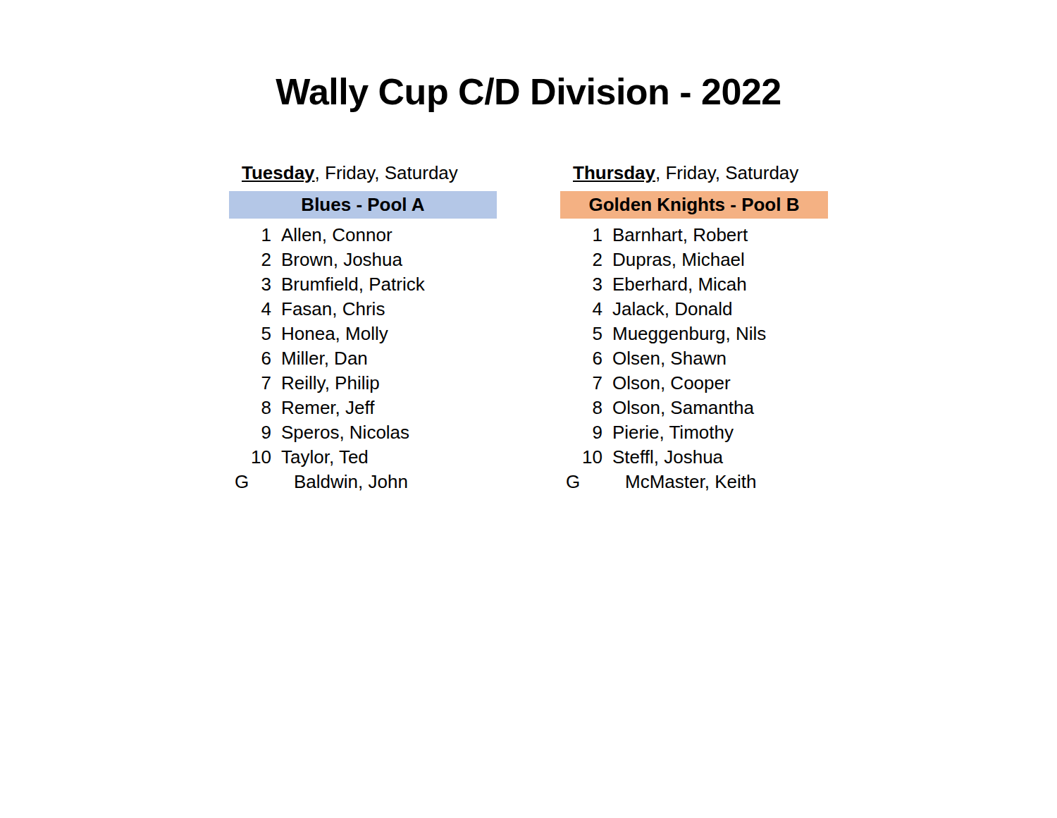Wally Cup C/D Division - 2022
Tuesday, Friday, Saturday
Blues - Pool A
| 1 | Allen, Connor |
| 2 | Brown, Joshua |
| 3 | Brumfield, Patrick |
| 4 | Fasan, Chris |
| 5 | Honea, Molly |
| 6 | Miller, Dan |
| 7 | Reilly, Philip |
| 8 | Remer, Jeff |
| 9 | Speros, Nicolas |
| 10 | Taylor, Ted |
| G | Baldwin, John |
Thursday, Friday, Saturday
Golden Knights - Pool B
| 1 | Barnhart, Robert |
| 2 | Dupras, Michael |
| 3 | Eberhard, Micah |
| 4 | Jalack, Donald |
| 5 | Mueggenburg, Nils |
| 6 | Olsen, Shawn |
| 7 | Olson, Cooper |
| 8 | Olson, Samantha |
| 9 | Pierie, Timothy |
| 10 | Steffl, Joshua |
| G | McMaster, Keith |